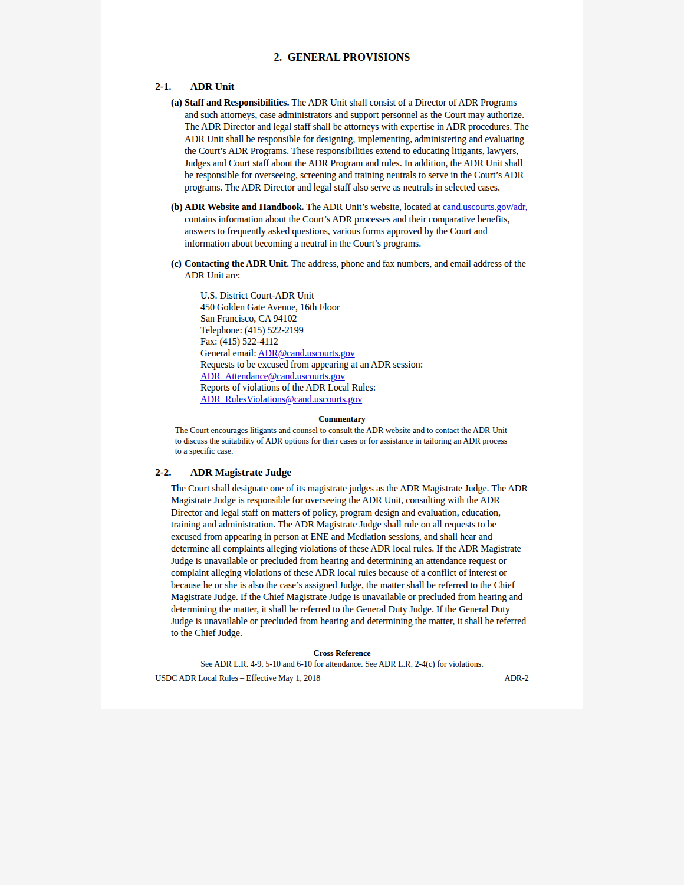2. GENERAL PROVISIONS
2-1.
ADR Unit
(a)
Staff and Responsibilities. The ADR Unit shall consist of a Director of ADR Programs and such attorneys, case administrators and support personnel as the Court may authorize. The ADR Director and legal staff shall be attorneys with expertise in ADR procedures. The ADR Unit shall be responsible for designing, implementing, administering and evaluating the Court’s ADR Programs. These responsibilities extend to educating litigants, lawyers, Judges and Court staff about the ADR Program and rules. In addition, the ADR Unit shall be responsible for overseeing, screening and training neutrals to serve in the Court’s ADR programs. The ADR Director and legal staff also serve as neutrals in selected cases.
(b)
ADR Website and Handbook. The ADR Unit’s website, located at cand.uscourts.gov/adr, contains information about the Court’s ADR processes and their comparative benefits, answers to frequently asked questions, various forms approved by the Court and information about becoming a neutral in the Court’s programs.
(c)
Contacting the ADR Unit. The address, phone and fax numbers, and email address of the ADR Unit are:
U.S. District Court-ADR Unit
450 Golden Gate Avenue, 16th Floor
San Francisco, CA 94102
Telephone: (415) 522-2199
Fax: (415) 522-4112
General email: ADR@cand.uscourts.gov
Requests to be excused from appearing at an ADR session:
ADR_Attendance@cand.uscourts.gov
Reports of violations of the ADR Local Rules:
ADR_RulesViolations@cand.uscourts.gov
Commentary
The Court encourages litigants and counsel to consult the ADR website and to contact the ADR Unit to discuss the suitability of ADR options for their cases or for assistance in tailoring an ADR process to a specific case.
2-2.
ADR Magistrate Judge
The Court shall designate one of its magistrate judges as the ADR Magistrate Judge. The ADR Magistrate Judge is responsible for overseeing the ADR Unit, consulting with the ADR Director and legal staff on matters of policy, program design and evaluation, education, training and administration. The ADR Magistrate Judge shall rule on all requests to be excused from appearing in person at ENE and Mediation sessions, and shall hear and determine all complaints alleging violations of these ADR local rules. If the ADR Magistrate Judge is unavailable or precluded from hearing and determining an attendance request or complaint alleging violations of these ADR local rules because of a conflict of interest or because he or she is also the case’s assigned Judge, the matter shall be referred to the Chief Magistrate Judge. If the Chief Magistrate Judge is unavailable or precluded from hearing and determining the matter, it shall be referred to the General Duty Judge. If the General Duty Judge is unavailable or precluded from hearing and determining the matter, it shall be referred to the Chief Judge.
Cross Reference
See ADR L.R. 4-9, 5-10 and 6-10 for attendance. See ADR L.R. 2-4(c) for violations.
USDC ADR Local Rules – Effective May 1, 2018 ADR-2